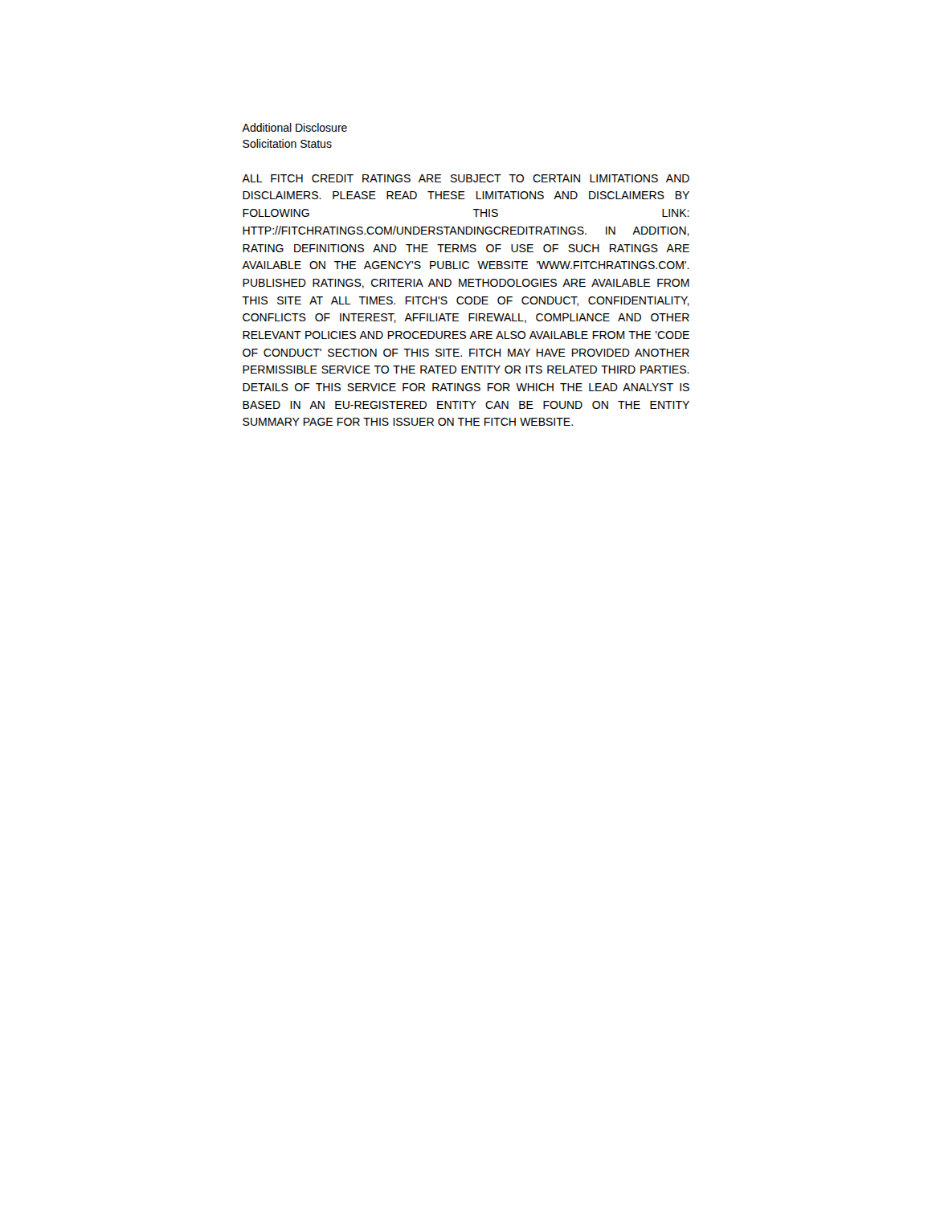Additional Disclosure
Solicitation Status
ALL FITCH CREDIT RATINGS ARE SUBJECT TO CERTAIN LIMITATIONS AND DISCLAIMERS. PLEASE READ THESE LIMITATIONS AND DISCLAIMERS BY FOLLOWING THIS LINK: HTTP://FITCHRATINGS.COM/UNDERSTANDINGCREDITRATINGS. IN ADDITION, RATING DEFINITIONS AND THE TERMS OF USE OF SUCH RATINGS ARE AVAILABLE ON THE AGENCY'S PUBLIC WEBSITE 'WWW.FITCHRATINGS.COM'. PUBLISHED RATINGS, CRITERIA AND METHODOLOGIES ARE AVAILABLE FROM THIS SITE AT ALL TIMES. FITCH'S CODE OF CONDUCT, CONFIDENTIALITY, CONFLICTS OF INTEREST, AFFILIATE FIREWALL, COMPLIANCE AND OTHER RELEVANT POLICIES AND PROCEDURES ARE ALSO AVAILABLE FROM THE 'CODE OF CONDUCT' SECTION OF THIS SITE. FITCH MAY HAVE PROVIDED ANOTHER PERMISSIBLE SERVICE TO THE RATED ENTITY OR ITS RELATED THIRD PARTIES. DETAILS OF THIS SERVICE FOR RATINGS FOR WHICH THE LEAD ANALYST IS BASED IN AN EU-REGISTERED ENTITY CAN BE FOUND ON THE ENTITY SUMMARY PAGE FOR THIS ISSUER ON THE FITCH WEBSITE.